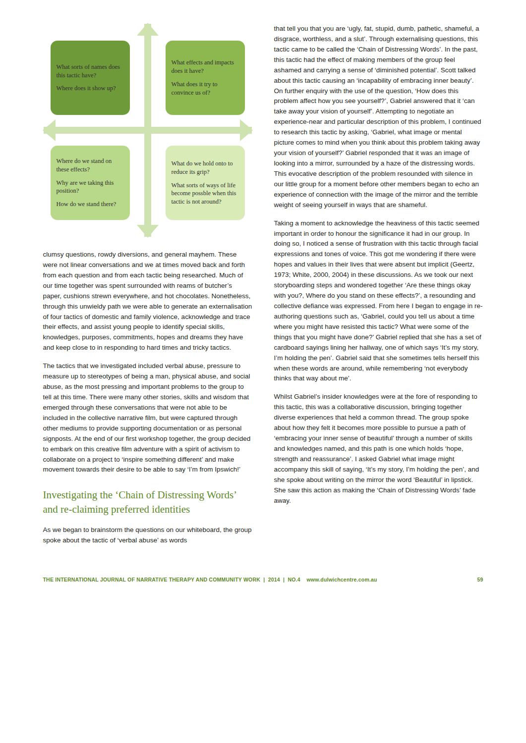What sorts of names does this tactic have?
Where does it show up?
What effects and impacts does it have?
What does it try to convince us of?
Where do we stand on these effects?
Why are we taking this position?
How do we stand there?
What do we hold onto to reduce its grip?
What sorts of ways of life become possble when this tactic is not around?
clumsy questions, rowdy diversions, and general mayhem. These were not linear conversations and we at times moved back and forth from each question and from each tactic being researched. Much of our time together was spent surrounded with reams of butcher’s paper, cushions strewn everywhere, and hot chocolates. Nonetheless, through this unwieldy path we were able to generate an externalisation of four tactics of domestic and family violence, acknowledge and trace their effects, and assist young people to identify special skills, knowledges, purposes, commitments, hopes and dreams they have and keep close to in responding to hard times and tricky tactics.
The tactics that we investigated included verbal abuse, pressure to measure up to stereotypes of being a man, physical abuse, and social abuse, as the most pressing and important problems to the group to tell at this time. There were many other stories, skills and wisdom that emerged through these conversations that were not able to be included in the collective narrative film, but were captured through other mediums to provide supporting documentation or as personal signposts. At the end of our first workshop together, the group decided to embark on this creative film adventure with a spirit of activism to collaborate on a project to ‘inspire something different’ and make movement towards their desire to be able to say ‘I’m from Ipswich!’
Investigating the ‘Chain of Distressing Words’ and re-claiming preferred identities
As we began to brainstorm the questions on our whiteboard, the group spoke about the tactic of ‘verbal abuse’ as words
that tell you that you are ‘ugly, fat, stupid, dumb, pathetic, shameful, a disgrace, worthless, and a slut’. Through externalising questions, this tactic came to be called the ‘Chain of Distressing Words’. In the past, this tactic had the effect of making members of the group feel ashamed and carrying a sense of ‘diminished potential’. Scott talked about this tactic causing an ‘incapability of embracing inner beauty’. On further enquiry with the use of the question, ‘How does this problem affect how you see yourself?’, Gabriel answered that it ‘can take away your vision of yourself’. Attempting to negotiate an experience-near and particular description of this problem, I continued to research this tactic by asking, ‘Gabriel, what image or mental picture comes to mind when you think about this problem taking away your vision of yourself?’ Gabriel responded that it was an image of looking into a mirror, surrounded by a haze of the distressing words. This evocative description of the problem resounded with silence in our little group for a moment before other members began to echo an experience of connection with the image of the mirror and the terrible weight of seeing yourself in ways that are shameful.
Taking a moment to acknowledge the heaviness of this tactic seemed important in order to honour the significance it had in our group. In doing so, I noticed a sense of frustration with this tactic through facial expressions and tones of voice. This got me wondering if there were hopes and values in their lives that were absent but implicit (Geertz, 1973; White, 2000, 2004) in these discussions. As we took our next storyboarding steps and wondered together ‘Are these things okay with you?, Where do you stand on these effects?’, a resounding and collective defiance was expressed. From here I began to engage in re-authoring questions such as, ‘Gabriel, could you tell us about a time where you might have resisted this tactic? What were some of the things that you might have done?’ Gabriel replied that she has a set of cardboard sayings lining her hallway, one of which says ‘It’s my story, I’m holding the pen’. Gabriel said that she sometimes tells herself this when these words are around, while remembering ‘not everybody thinks that way about me’.
Whilst Gabriel’s insider knowledges were at the fore of responding to this tactic, this was a collaborative discussion, bringing together diverse experiences that held a common thread. The group spoke about how they felt it becomes more possible to pursue a path of ‘embracing your inner sense of beautiful’ through a number of skills and knowledges named, and this path is one which holds ‘hope, strength and reassurance’. I asked Gabriel what image might accompany this skill of saying, ‘It’s my story, I’m holding the pen’, and she spoke about writing on the mirror the word ‘Beautiful’ in lipstick. She saw this action as making the ‘Chain of Distressing Words’ fade away.
The International Journal of Narrative Therapy and Community Work | 2014 | No.4 www.dulwichcentre.com.au
59